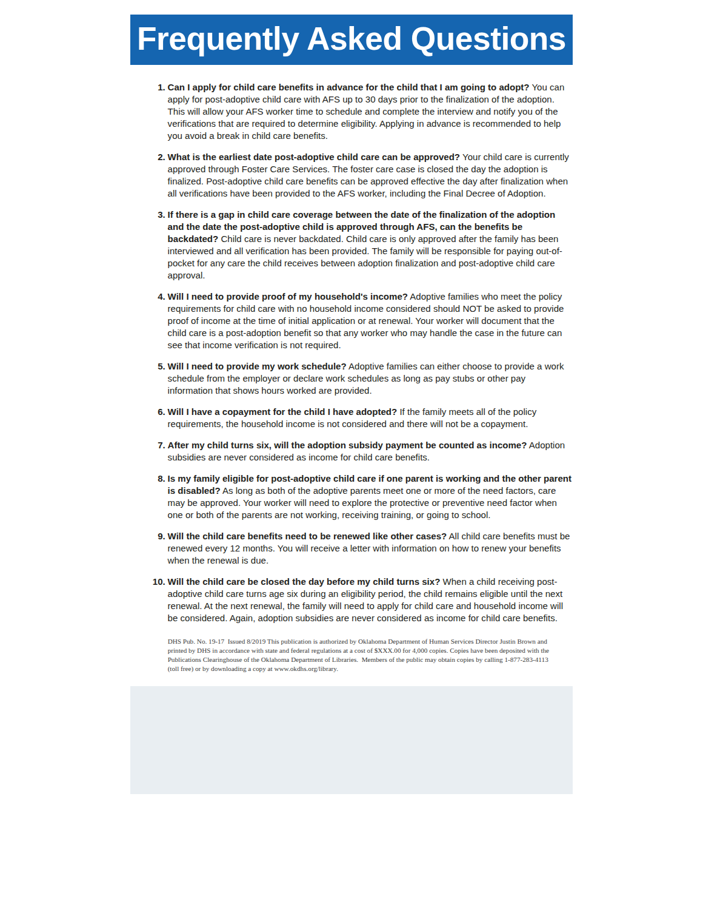Frequently Asked Questions
Can I apply for child care benefits in advance for the child that I am going to adopt? You can apply for post-adoptive child care with AFS up to 30 days prior to the finalization of the adoption. This will allow your AFS worker time to schedule and complete the interview and notify you of the verifications that are required to determine eligibility. Applying in advance is recommended to help you avoid a break in child care benefits.
What is the earliest date post-adoptive child care can be approved? Your child care is currently approved through Foster Care Services. The foster care case is closed the day the adoption is finalized. Post-adoptive child care benefits can be approved effective the day after finalization when all verifications have been provided to the AFS worker, including the Final Decree of Adoption.
If there is a gap in child care coverage between the date of the finalization of the adoption and the date the post-adoptive child is approved through AFS, can the benefits be backdated? Child care is never backdated. Child care is only approved after the family has been interviewed and all verification has been provided. The family will be responsible for paying out-of-pocket for any care the child receives between adoption finalization and post-adoptive child care approval.
Will I need to provide proof of my household's income? Adoptive families who meet the policy requirements for child care with no household income considered should NOT be asked to provide proof of income at the time of initial application or at renewal. Your worker will document that the child care is a post-adoption benefit so that any worker who may handle the case in the future can see that income verification is not required.
Will I need to provide my work schedule? Adoptive families can either choose to provide a work schedule from the employer or declare work schedules as long as pay stubs or other pay information that shows hours worked are provided.
Will I have a copayment for the child I have adopted? If the family meets all of the policy requirements, the household income is not considered and there will not be a copayment.
After my child turns six, will the adoption subsidy payment be counted as income? Adoption subsidies are never considered as income for child care benefits.
Is my family eligible for post-adoptive child care if one parent is working and the other parent is disabled? As long as both of the adoptive parents meet one or more of the need factors, care may be approved. Your worker will need to explore the protective or preventive need factor when one or both of the parents are not working, receiving training, or going to school.
Will the child care benefits need to be renewed like other cases? All child care benefits must be renewed every 12 months. You will receive a letter with information on how to renew your benefits when the renewal is due.
Will the child care be closed the day before my child turns six? When a child receiving post-adoptive child care turns age six during an eligibility period, the child remains eligible until the next renewal. At the next renewal, the family will need to apply for child care and household income will be considered. Again, adoption subsidies are never considered as income for child care benefits.
DHS Pub. No. 19-17 Issued 8/2019 This publication is authorized by Oklahoma Department of Human Services Director Justin Brown and printed by DHS in accordance with state and federal regulations at a cost of $XXX.00 for 4,000 copies. Copies have been deposited with the Publications Clearinghouse of the Oklahoma Department of Libraries. Members of the public may obtain copies by calling 1-877-283-4113 (toll free) or by downloading a copy at www.okdhs.org/library.